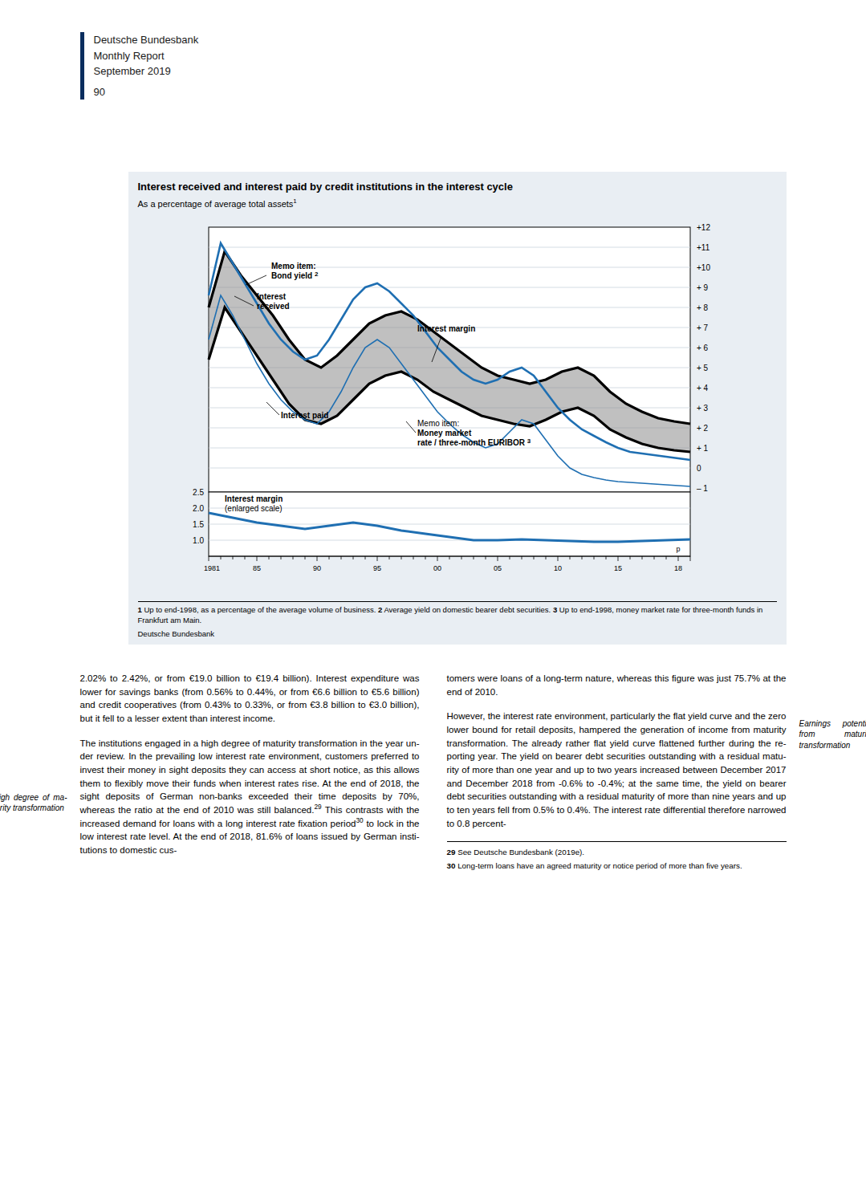Deutsche Bundesbank
Monthly Report
September 2019
90
Interest received and interest paid by credit institutions in the interest cycle
As a percentage of average total assets1
+12 +11 +10 + 9 + 8 + 7 + 6 + 5 + 4 + 3 + 2 + 1 0 – 1 Memo item: Bond yield 2 Interest received Interest margin Interest paid Memo item: Money market rate / three-month EURIBOR 3 2.5 2.0 1.5 1.0 Interest margin (enlarged scale) 1981 85 90 95 00 05 10 15 18 p
1 Up to end-1998, as a percentage of the average volume of business. 2 Average yield on domestic bearer debt securities. 3 Up to end-1998, money market rate for three-month funds in Frankfurt am Main.
Deutsche Bundesbank
2.02% to 2.42%, or from €19.0 billion to €19.4 billion). Interest expenditure was lower for savings banks (from 0.56% to 0.44%, or from €6.6 billion to €5.6 billion) and credit cooperatives (from 0.43% to 0.33%, or from €3.8 billion to €3.0 billion), but it fell to a lesser extent than interest income.
High degree of maturity trans­formation
The institutions engaged in a high degree of maturity transformation in the year under review. In the prevailing low interest rate environment, customers preferred to invest their money in sight deposits they can access at short notice, as this allows them to flexibly move their funds when interest rates rise. At the end of 2018, the sight deposits of German non-banks exceeded their time deposits by 70%, whereas the ratio at the end of 2010 was still balanced.29 This contrasts with the increased demand for loans with a long interest rate fixation period30 to lock in the low interest rate level. At the end of 2018, 81.6% of loans issued by German institutions to domestic cus-
tomers were loans of a long-term nature, whereas this figure was just 75.7% at the end of 2010.
Earnings potential from maturity transformation
However, the interest rate environment, particularly the flat yield curve and the zero lower bound for retail deposits, hampered the generation of income from maturity transformation. The already rather flat yield curve flattened further during the reporting year. The yield on bearer debt securities outstanding with a residual maturity of more than one year and up to two years increased between December 2017 and December 2018 from -0.6% to -0.4%; at the same time, the yield on bearer debt securities outstanding with a residual maturity of more than nine years and up to ten years fell from 0.5% to 0.4%. The interest rate differential therefore narrowed to 0.8 percent-
29 See Deutsche Bundesbank (2019e).
30 Long-term loans have an agreed maturity or notice period of more than five years.